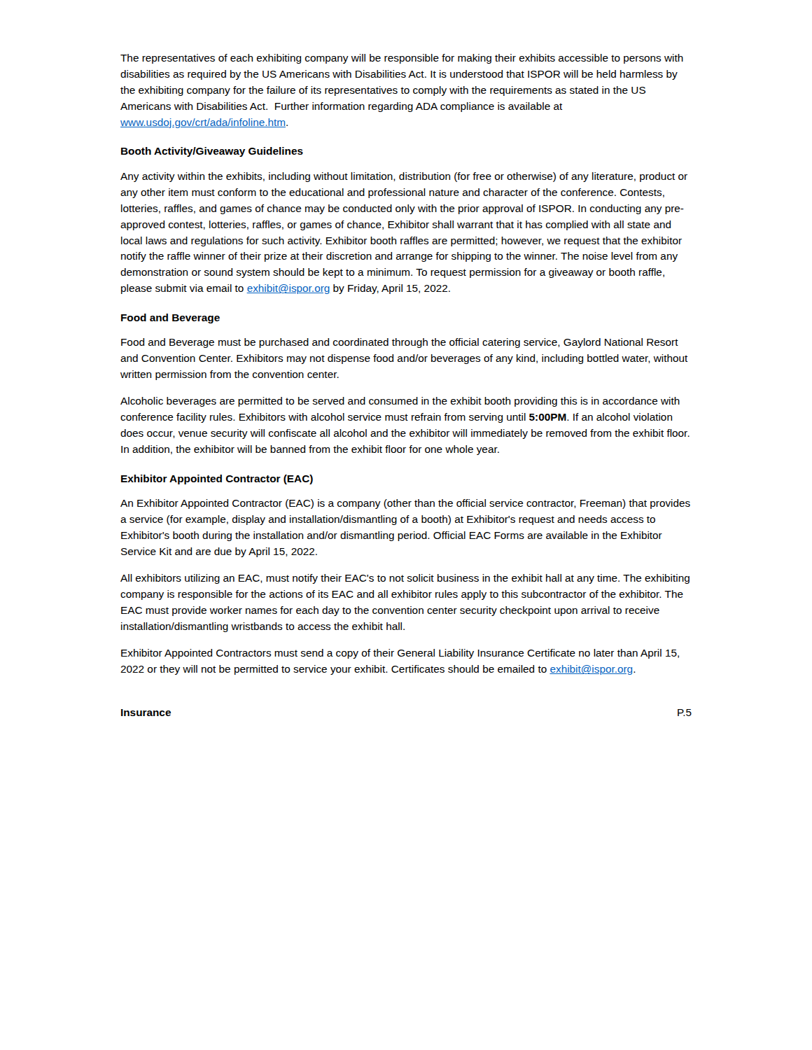The representatives of each exhibiting company will be responsible for making their exhibits accessible to persons with disabilities as required by the US Americans with Disabilities Act. It is understood that ISPOR will be held harmless by the exhibiting company for the failure of its representatives to comply with the requirements as stated in the US Americans with Disabilities Act. Further information regarding ADA compliance is available at www.usdoj.gov/crt/ada/infoline.htm.
Booth Activity/Giveaway Guidelines
Any activity within the exhibits, including without limitation, distribution (for free or otherwise) of any literature, product or any other item must conform to the educational and professional nature and character of the conference. Contests, lotteries, raffles, and games of chance may be conducted only with the prior approval of ISPOR. In conducting any pre-approved contest, lotteries, raffles, or games of chance, Exhibitor shall warrant that it has complied with all state and local laws and regulations for such activity. Exhibitor booth raffles are permitted; however, we request that the exhibitor notify the raffle winner of their prize at their discretion and arrange for shipping to the winner. The noise level from any demonstration or sound system should be kept to a minimum. To request permission for a giveaway or booth raffle, please submit via email to exhibit@ispor.org by Friday, April 15, 2022.
Food and Beverage
Food and Beverage must be purchased and coordinated through the official catering service, Gaylord National Resort and Convention Center. Exhibitors may not dispense food and/or beverages of any kind, including bottled water, without written permission from the convention center.
Alcoholic beverages are permitted to be served and consumed in the exhibit booth providing this is in accordance with conference facility rules. Exhibitors with alcohol service must refrain from serving until 5:00PM. If an alcohol violation does occur, venue security will confiscate all alcohol and the exhibitor will immediately be removed from the exhibit floor. In addition, the exhibitor will be banned from the exhibit floor for one whole year.
Exhibitor Appointed Contractor (EAC)
An Exhibitor Appointed Contractor (EAC) is a company (other than the official service contractor, Freeman) that provides a service (for example, display and installation/dismantling of a booth) at Exhibitor's request and needs access to Exhibitor's booth during the installation and/or dismantling period. Official EAC Forms are available in the Exhibitor Service Kit and are due by April 15, 2022.
All exhibitors utilizing an EAC, must notify their EAC's to not solicit business in the exhibit hall at any time. The exhibiting company is responsible for the actions of its EAC and all exhibitor rules apply to this subcontractor of the exhibitor. The EAC must provide worker names for each day to the convention center security checkpoint upon arrival to receive installation/dismantling wristbands to access the exhibit hall.
Exhibitor Appointed Contractors must send a copy of their General Liability Insurance Certificate no later than April 15, 2022 or they will not be permitted to service your exhibit. Certificates should be emailed to exhibit@ispor.org.
Insurance
P.5